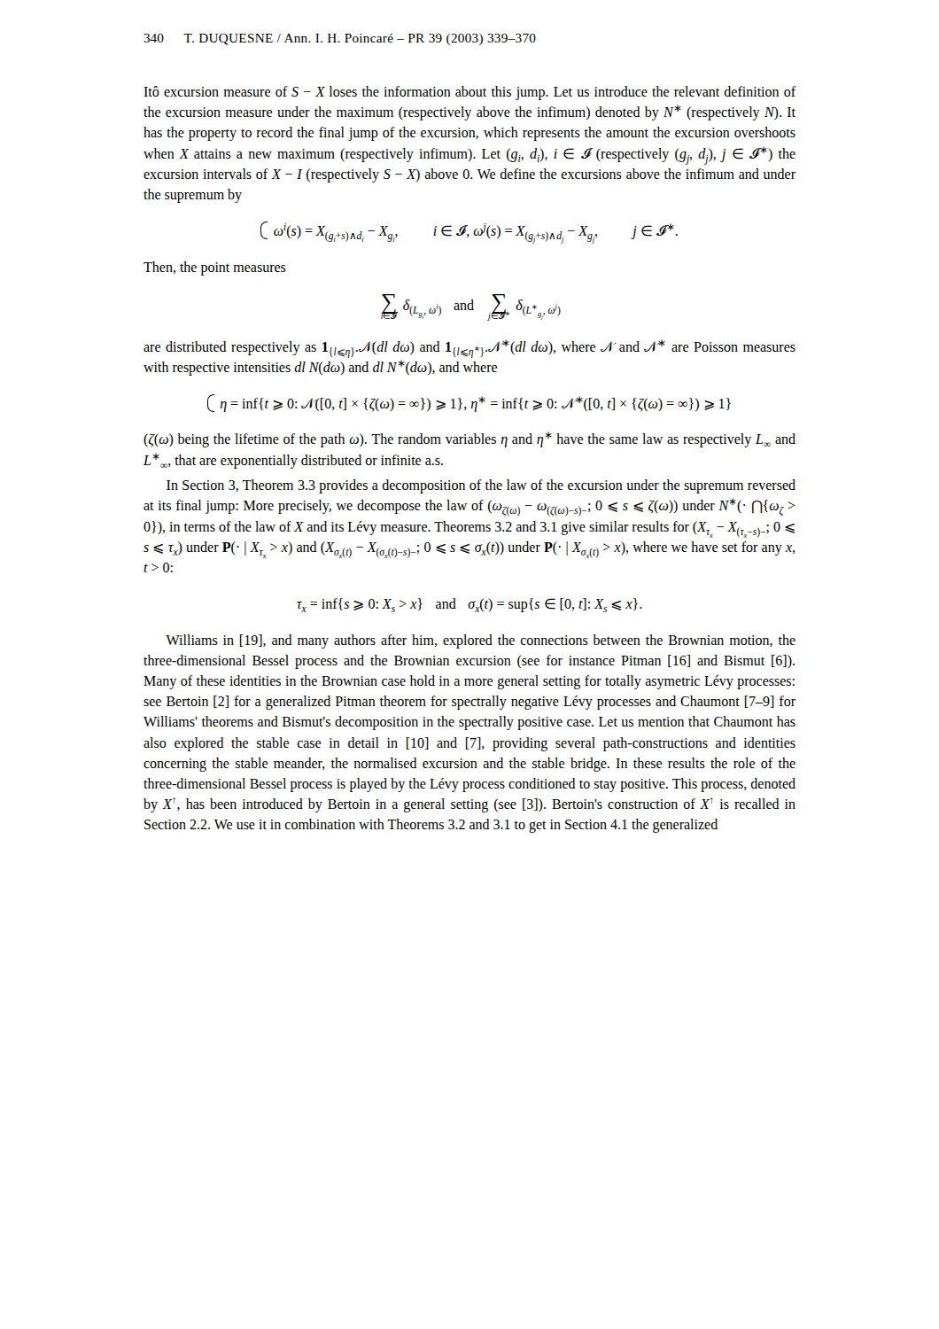340 T. DUQUESNE / Ann. I. H. Poincaré – PR 39 (2003) 339–370
Itô excursion measure of S − X loses the information about this jump. Let us introduce the relevant definition of the excursion measure under the maximum (respectively above the infimum) denoted by N∗ (respectively N). It has the property to record the final jump of the excursion, which represents the amount the excursion overshoots when X attains a new maximum (respectively infimum). Let (gi, di), i ∈ 𝓘 (respectively (gj, dj), j ∈ 𝓘∗) the excursion intervals of X − I (respectively S − X) above 0. We define the excursions above the infimum and under the supremum by
ωi(s) = X(gi+s)∧di − Xgi, i ∈ 𝓘, ωj(s) = X(gj+s)∧dj − Xgj, j ∈ 𝓘∗.
Then, the point measures
∑i∈𝓘 δ(Lgi, ωi) and ∑j∈𝓘∗ δ(L∗gj, ωj)
are distributed respectively as 1{l⩽η}.𝒩(dl dω) and 1{l⩽η∗}.𝒩∗(dl dω), where 𝒩 and 𝒩∗ are Poisson measures with respective intensities dl N(dω) and dl N∗(dω), and where
η = inf{t ⩾ 0: 𝒩([0, t] × {ζ(ω) = ∞}) ⩾ 1}, η∗ = inf{t ⩾ 0: 𝒩∗([0, t] × {ζ(ω) = ∞}) ⩾ 1}
(ζ(ω) being the lifetime of the path ω). The random variables η and η∗ have the same law as respectively L∞ and L∗∞, that are exponentially distributed or infinite a.s.
In Section 3, Theorem 3.3 provides a decomposition of the law of the excursion under the supremum reversed at its final jump: More precisely, we decompose the law of (ωζ(ω) − ω(ζ(ω)−s)−; 0 ⩽ s ⩽ ζ(ω)) under N∗(· ⋂{ωζ > 0}), in terms of the law of X and its Lévy measure. Theorems 3.2 and 3.1 give similar results for (Xτx − X(τx−s)−; 0 ⩽ s ⩽ τx) under P(· | Xτx > x) and (Xσx(t) − X(σx(t)−s)−; 0 ⩽ s ⩽ σx(t)) under P(· | Xσx(t) > x), where we have set for any x, t > 0:
τx = inf{s ⩾ 0: Xs > x} and σx(t) = sup{s ∈ [0, t]: Xs ⩽ x}.
Williams in [19], and many authors after him, explored the connections between the Brownian motion, the three-dimensional Bessel process and the Brownian excursion (see for instance Pitman [16] and Bismut [6]). Many of these identities in the Brownian case hold in a more general setting for totally asymetric Lévy processes: see Bertoin [2] for a generalized Pitman theorem for spectrally negative Lévy processes and Chaumont [7–9] for Williams' theorems and Bismut's decomposition in the spectrally positive case. Let us mention that Chaumont has also explored the stable case in detail in [10] and [7], providing several path-constructions and identities concerning the stable meander, the normalised excursion and the stable bridge. In these results the role of the three-dimensional Bessel process is played by the Lévy process conditioned to stay positive. This process, denoted by X↑, has been introduced by Bertoin in a general setting (see [3]). Bertoin's construction of X↑ is recalled in Section 2.2. We use it in combination with Theorems 3.2 and 3.1 to get in Section 4.1 the generalized